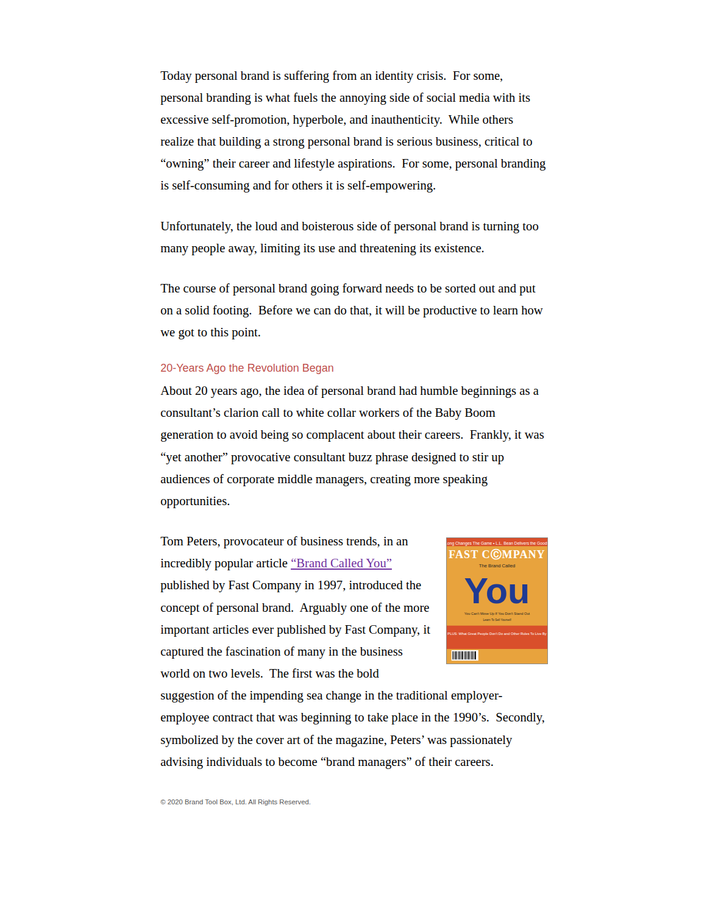Today personal brand is suffering from an identity crisis. For some, personal branding is what fuels the annoying side of social media with its excessive self-promotion, hyperbole, and inauthenticity. While others realize that building a strong personal brand is serious business, critical to “owning” their career and lifestyle aspirations. For some, personal branding is self-consuming and for others it is self-empowering.
Unfortunately, the loud and boisterous side of personal brand is turning too many people away, limiting its use and threatening its existence.
The course of personal brand going forward needs to be sorted out and put on a solid footing. Before we can do that, it will be productive to learn how we got to this point.
20-Years Ago the Revolution Began
About 20 years ago, the idea of personal brand had humble beginnings as a consultant’s clarion call to white collar workers of the Baby Boom generation to avoid being so complacent about their careers. Frankly, it was “yet another” provocative consultant buzz phrase designed to stir up audiences of corporate middle managers, creating more speaking opportunities.
Tom Peters, provocateur of business trends, in an incredibly popular article “Brand Called You” published by Fast Company in 1997, introduced the concept of personal brand. Arguably one of the more important articles ever published by Fast Company, it captured the fascination of many in the business world on two levels. The first was the bold suggestion of the impending sea change in the traditional employer-employee contract that was beginning to take place in the 1990’s. Secondly, symbolized by the cover art of the magazine, Peters’ was passionately advising individuals to become “brand managers” of their careers.
© 2020 Brand Tool Box, Ltd. All Rights Reserved.